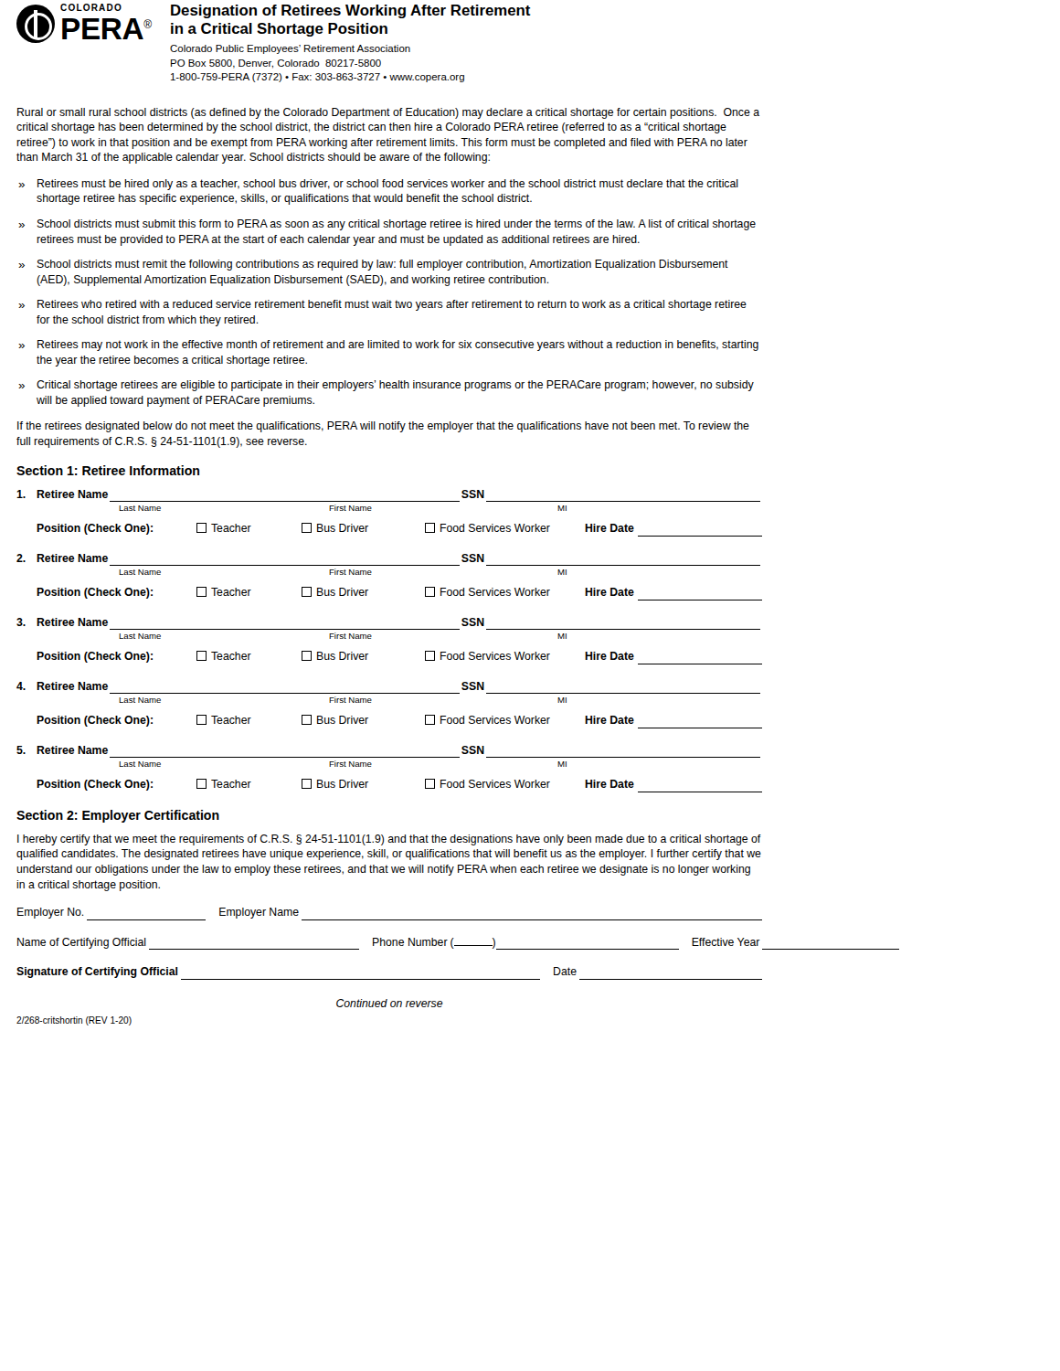COLORADO PERA®
Designation of Retirees Working After Retirement
in a Critical Shortage Position
Colorado Public Employees’ Retirement Association
PO Box 5800, Denver, Colorado 80217-5800
1-800-759-PERA (7372) • Fax: 303-863-3727 • www.copera.org
Rural or small rural school districts (as defined by the Colorado Department of Education) may declare a critical shortage for certain positions. Once a critical shortage has been determined by the school district, the district can then hire a Colorado PERA retiree (referred to as a “critical shortage retiree”) to work in that position and be exempt from PERA working after retirement limits. This form must be completed and filed with PERA no later than March 31 of the applicable calendar year. School districts should be aware of the following:
Retirees must be hired only as a teacher, school bus driver, or school food services worker and the school district must declare that the critical shortage retiree has specific experience, skills, or qualifications that would benefit the school district.
School districts must submit this form to PERA as soon as any critical shortage retiree is hired under the terms of the law. A list of critical shortage retirees must be provided to PERA at the start of each calendar year and must be updated as additional retirees are hired.
School districts must remit the following contributions as required by law: full employer contribution, Amortization Equalization Disbursement (AED), Supplemental Amortization Equalization Disbursement (SAED), and working retiree contribution.
Retirees who retired with a reduced service retirement benefit must wait two years after retirement to return to work as a critical shortage retiree for the school district from which they retired.
Retirees may not work in the effective month of retirement and are limited to work for six consecutive years without a reduction in benefits, starting the year the retiree becomes a critical shortage retiree.
Critical shortage retirees are eligible to participate in their employers’ health insurance programs or the PERACare program; however, no subsidy will be applied toward payment of PERACare premiums.
If the retirees designated below do not meet the qualifications, PERA will notify the employer that the qualifications have not been met. To review the full requirements of C.R.S. § 24-51-1101(1.9), see reverse.
Section 1: Retiree Information
1. Retiree Name SSN
Last Name First Name MI
Position (Check One): Teacher Bus Driver Food Services Worker Hire Date
2. Retiree Name SSN
Last Name First Name MI
Position (Check One): Teacher Bus Driver Food Services Worker Hire Date
3. Retiree Name SSN
Last Name First Name MI
Position (Check One): Teacher Bus Driver Food Services Worker Hire Date
4. Retiree Name SSN
Last Name First Name MI
Position (Check One): Teacher Bus Driver Food Services Worker Hire Date
5. Retiree Name SSN
Last Name First Name MI
Position (Check One): Teacher Bus Driver Food Services Worker Hire Date
Section 2: Employer Certification
I hereby certify that we meet the requirements of C.R.S. § 24-51-1101(1.9) and that the designations have only been made due to a critical shortage of qualified candidates. The designated retirees have unique experience, skill, or qualifications that will benefit us as the employer. I further certify that we understand our obligations under the law to employ these retirees, and that we will notify PERA when each retiree we designate is no longer working in a critical shortage position.
Employer No. Employer Name
Name of Certifying Official Phone Number ( ) Effective Year
Signature of Certifying Official Date
Continued on reverse
2/268-critshortin (REV 1-20)